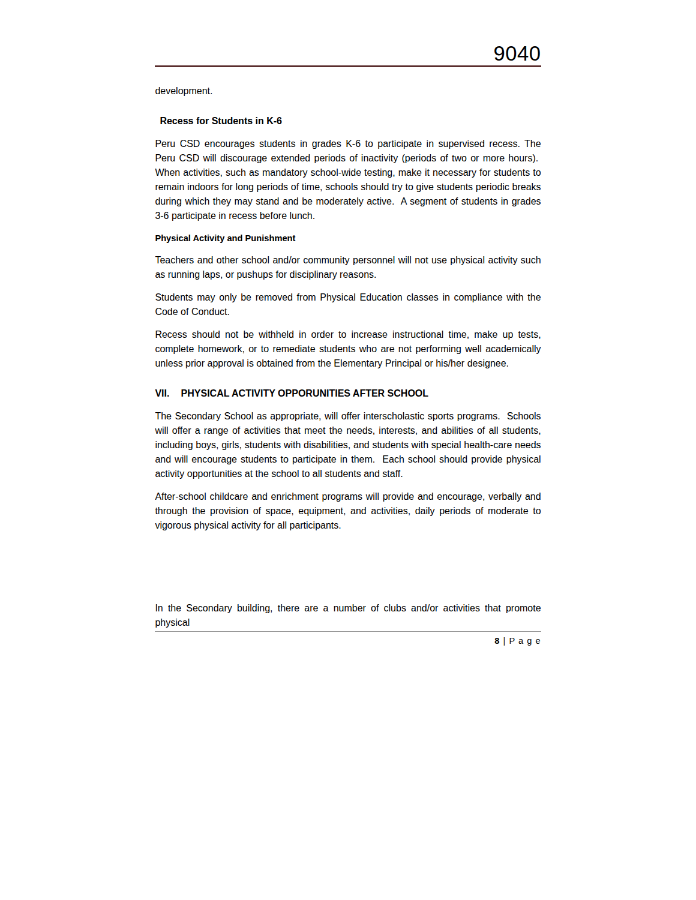9040
development.
Recess for Students in K-6
Peru CSD encourages students in grades K-6 to participate in supervised recess. The Peru CSD will discourage extended periods of inactivity (periods of two or more hours). When activities, such as mandatory school-wide testing, make it necessary for students to remain indoors for long periods of time, schools should try to give students periodic breaks during which they may stand and be moderately active. A segment of students in grades 3-6 participate in recess before lunch.
Physical Activity and Punishment
Teachers and other school and/or community personnel will not use physical activity such as running laps, or pushups for disciplinary reasons.
Students may only be removed from Physical Education classes in compliance with the Code of Conduct.
Recess should not be withheld in order to increase instructional time, make up tests, complete homework, or to remediate students who are not performing well academically unless prior approval is obtained from the Elementary Principal or his/her designee.
VII. Physical Activity Opporunities After School
The Secondary School as appropriate, will offer interscholastic sports programs. Schools will offer a range of activities that meet the needs, interests, and abilities of all students, including boys, girls, students with disabilities, and students with special health-care needs and will encourage students to participate in them. Each school should provide physical activity opportunities at the school to all students and staff.
After-school childcare and enrichment programs will provide and encourage, verbally and through the provision of space, equipment, and activities, daily periods of moderate to vigorous physical activity for all participants.
In the Secondary building, there are a number of clubs and/or activities that promote physical
8 | P a g e